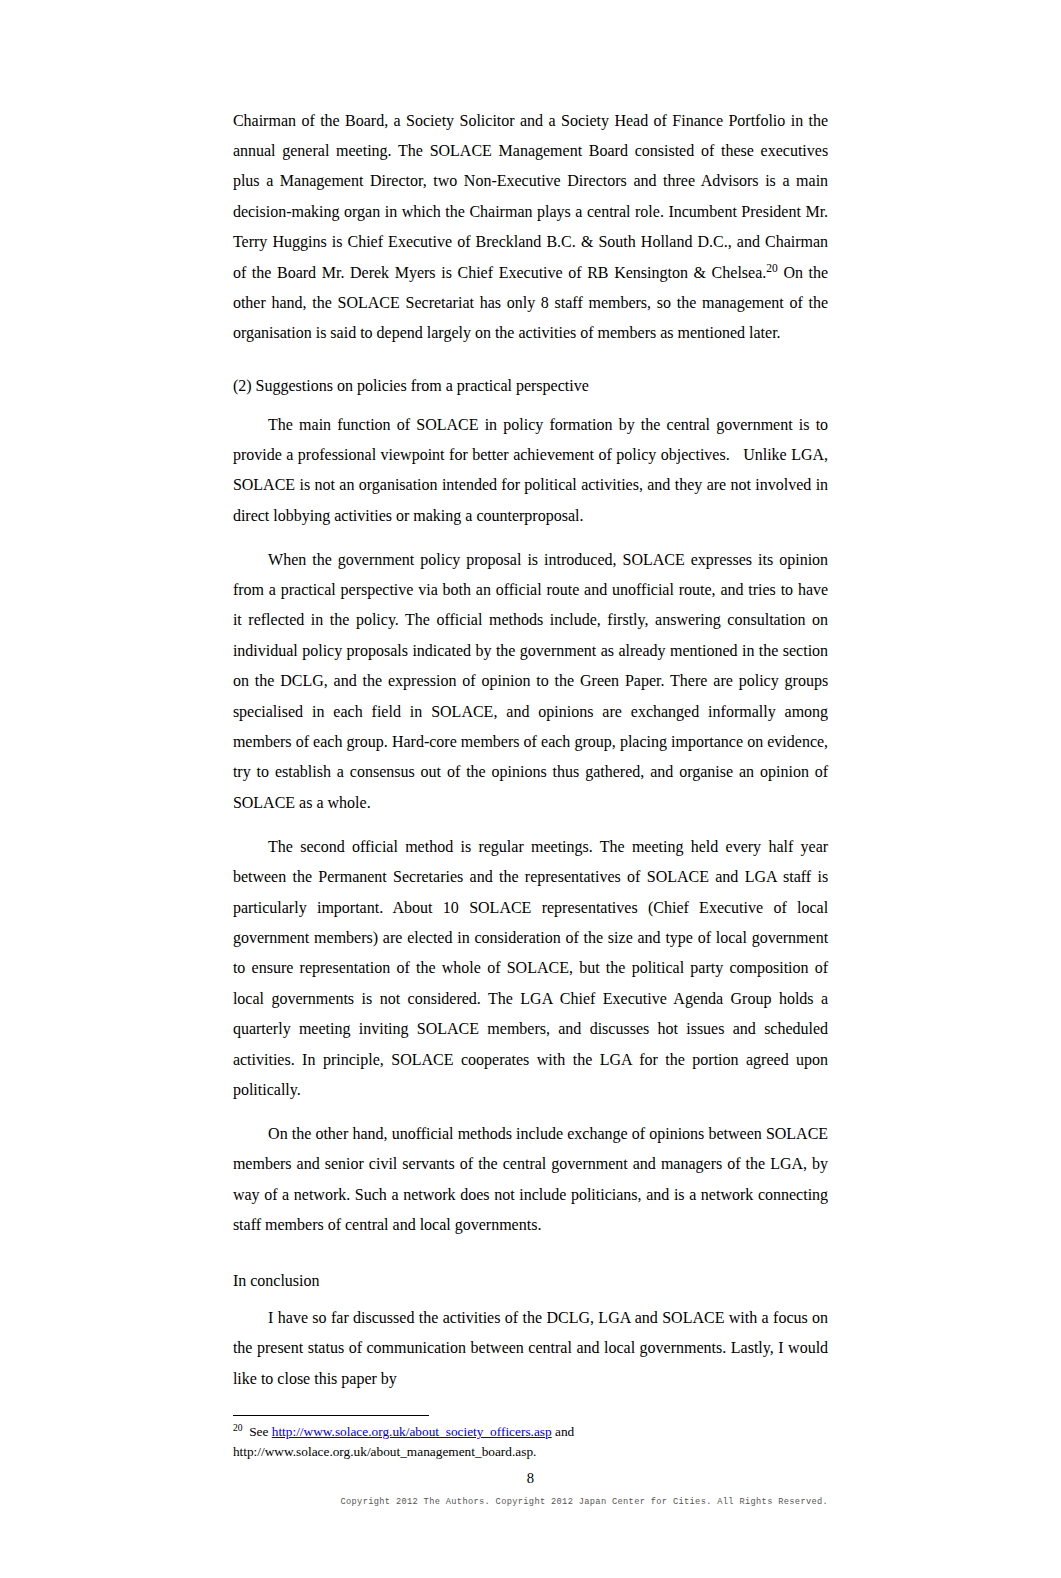Chairman of the Board, a Society Solicitor and a Society Head of Finance Portfolio in the annual general meeting. The SOLACE Management Board consisted of these executives plus a Management Director, two Non-Executive Directors and three Advisors is a main decision-making organ in which the Chairman plays a central role. Incumbent President Mr. Terry Huggins is Chief Executive of Breckland B.C. & South Holland D.C., and Chairman of the Board Mr. Derek Myers is Chief Executive of RB Kensington & Chelsea.20 On the other hand, the SOLACE Secretariat has only 8 staff members, so the management of the organisation is said to depend largely on the activities of members as mentioned later.
(2) Suggestions on policies from a practical perspective
The main function of SOLACE in policy formation by the central government is to provide a professional viewpoint for better achievement of policy objectives. Unlike LGA, SOLACE is not an organisation intended for political activities, and they are not involved in direct lobbying activities or making a counterproposal.
When the government policy proposal is introduced, SOLACE expresses its opinion from a practical perspective via both an official route and unofficial route, and tries to have it reflected in the policy. The official methods include, firstly, answering consultation on individual policy proposals indicated by the government as already mentioned in the section on the DCLG, and the expression of opinion to the Green Paper. There are policy groups specialised in each field in SOLACE, and opinions are exchanged informally among members of each group. Hard-core members of each group, placing importance on evidence, try to establish a consensus out of the opinions thus gathered, and organise an opinion of SOLACE as a whole.
The second official method is regular meetings. The meeting held every half year between the Permanent Secretaries and the representatives of SOLACE and LGA staff is particularly important. About 10 SOLACE representatives (Chief Executive of local government members) are elected in consideration of the size and type of local government to ensure representation of the whole of SOLACE, but the political party composition of local governments is not considered. The LGA Chief Executive Agenda Group holds a quarterly meeting inviting SOLACE members, and discusses hot issues and scheduled activities. In principle, SOLACE cooperates with the LGA for the portion agreed upon politically.
On the other hand, unofficial methods include exchange of opinions between SOLACE members and senior civil servants of the central government and managers of the LGA, by way of a network. Such a network does not include politicians, and is a network connecting staff members of central and local governments.
In conclusion
I have so far discussed the activities of the DCLG, LGA and SOLACE with a focus on the present status of communication between central and local governments. Lastly, I would like to close this paper by
20 See http://www.solace.org.uk/about_society_officers.asp and
http://www.solace.org.uk/about_management_board.asp.
8
Copyright 2012 The Authors. Copyright 2012 Japan Center for Cities. All Rights Reserved.